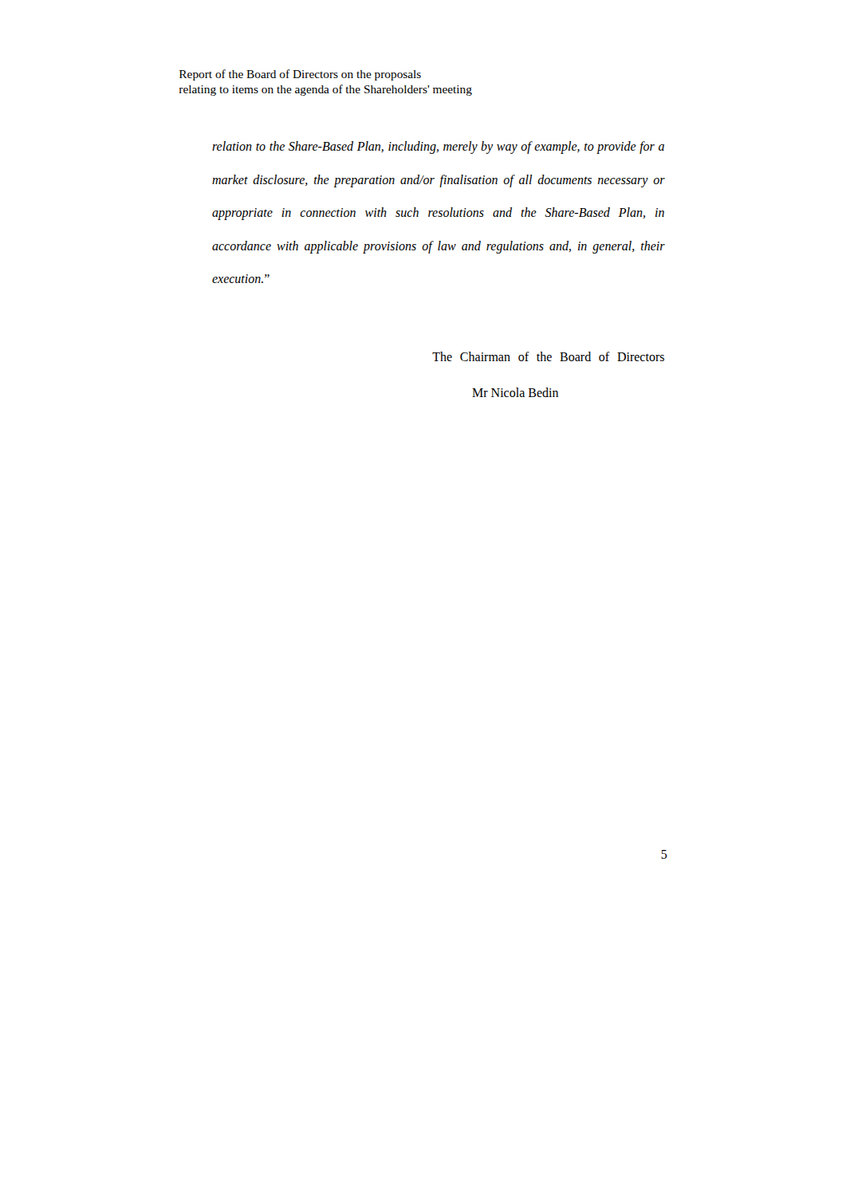Report of the Board of Directors on the proposals
relating to items on the agenda of the Shareholders' meeting
relation to the Share-Based Plan, including, merely by way of example, to provide for a market disclosure, the preparation and/or finalisation of all documents necessary or appropriate in connection with such resolutions and the Share-Based Plan, in accordance with applicable provisions of law and regulations and, in general, their execution.”
The Chairman of the Board of Directors Mr Nicola Bedin
5